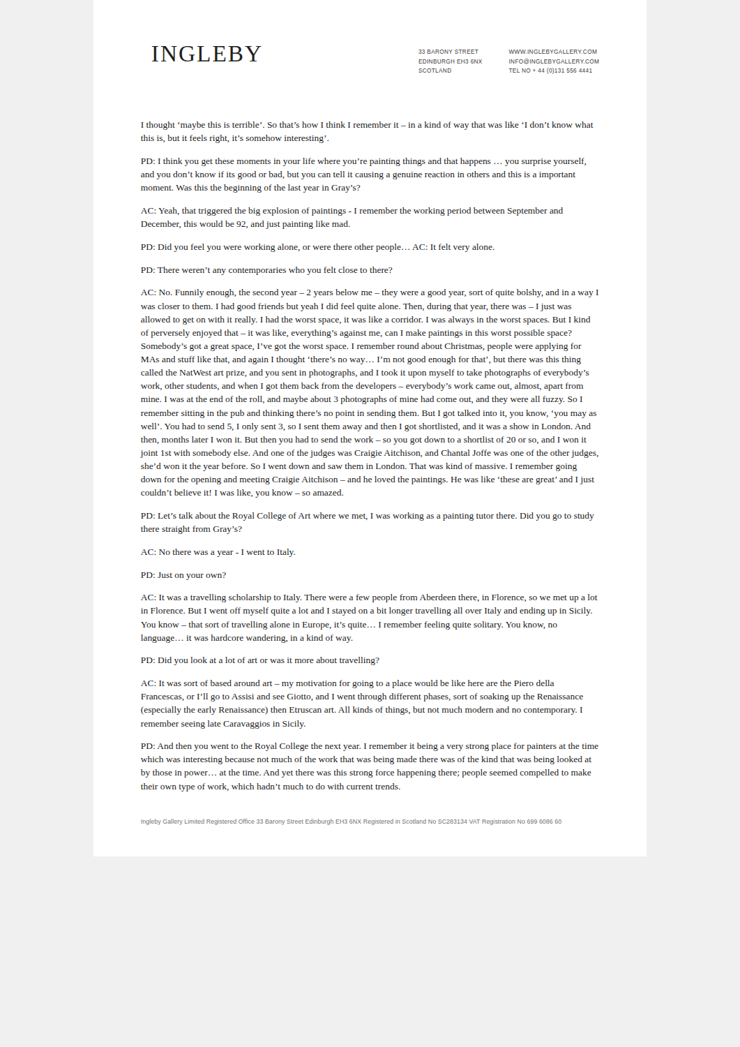INGLEBY
33 BARONY STREET
EDINBURGH EH3 6NX
SCOTLAND
WWW.INGLEBYGALLERY.COM
INFO@INGLEBYGALLERY.COM
TEL No + 44 (0)131 556 4441
I thought ‘maybe this is terrible’. So that’s how I think I remember it – in a kind of way that was like ‘I don’t know what this is, but it feels right, it’s somehow interesting’.
PD: I think you get these moments in your life where you’re painting things and that happens … you surprise yourself, and you don’t know if its good or bad, but you can tell it causing a genuine reaction in others and this is a important moment. Was this the beginning of the last year in Gray’s?
AC: Yeah, that triggered the big explosion of paintings - I remember the working period between September and December, this would be 92, and just painting like mad.
PD: Did you feel you were working alone, or were there other people… AC: It felt very alone.
PD: There weren’t any contemporaries who you felt close to there?
AC: No. Funnily enough, the second year – 2 years below me – they were a good year, sort of quite bolshy, and in a way I was closer to them. I had good friends but yeah I did feel quite alone. Then, during that year, there was – I just was allowed to get on with it really. I had the worst space, it was like a corridor. I was always in the worst spaces. But I kind of perversely enjoyed that – it was like, everything’s against me, can I make paintings in this worst possible space? Somebody’s got a great space, I’ve got the worst space. I remember round about Christmas, people were applying for MAs and stuff like that, and again I thought ‘there’s no way… I’m not good enough for that’, but there was this thing called the NatWest art prize, and you sent in photographs, and I took it upon myself to take photographs of everybody’s work, other students, and when I got them back from the developers – everybody’s work came out, almost, apart from mine. I was at the end of the roll, and maybe about 3 photographs of mine had come out, and they were all fuzzy. So I remember sitting in the pub and thinking there’s no point in sending them. But I got talked into it, you know, ‘you may as well’. You had to send 5, I only sent 3, so I sent them away and then I got shortlisted, and it was a show in London. And then, months later I won it. But then you had to send the work – so you got down to a shortlist of 20 or so, and I won it joint 1st with somebody else. And one of the judges was Craigie Aitchison, and Chantal Joffe was one of the other judges, she’d won it the year before. So I went down and saw them in London. That was kind of massive. I remember going down for the opening and meeting Craigie Aitchison – and he loved the paintings. He was like ‘these are great’ and I just couldn’t believe it! I was like, you know – so amazed.
PD: Let’s talk about the Royal College of Art where we met, I was working as a painting tutor there. Did you go to study there straight from Gray’s?
AC: No there was a year - I went to Italy.
PD: Just on your own?
AC: It was a travelling scholarship to Italy. There were a few people from Aberdeen there, in Florence, so we met up a lot in Florence. But I went off myself quite a lot and I stayed on a bit longer travelling all over Italy and ending up in Sicily. You know – that sort of travelling alone in Europe, it’s quite… I remember feeling quite solitary. You know, no language… it was hardcore wandering, in a kind of way.
PD: Did you look at a lot of art or was it more about travelling?
AC: It was sort of based around art – my motivation for going to a place would be like here are the Piero della Francescas, or I’ll go to Assisi and see Giotto, and I went through different phases, sort of soaking up the Renaissance (especially the early Renaissance) then Etruscan art. All kinds of things, but not much modern and no contemporary. I remember seeing late Caravaggios in Sicily.
PD: And then you went to the Royal College the next year. I remember it being a very strong place for painters at the time which was interesting because not much of the work that was being made there was of the kind that was being looked at by those in power… at the time. And yet there was this strong force happening there; people seemed compelled to make their own type of work, which hadn’t much to do with current trends.
Ingleby Gallery Limited Registered Office 33 Barony Street Edinburgh EH3 6NX Registered in Scotland No SC283134 VAT Registration No 699 6086 60